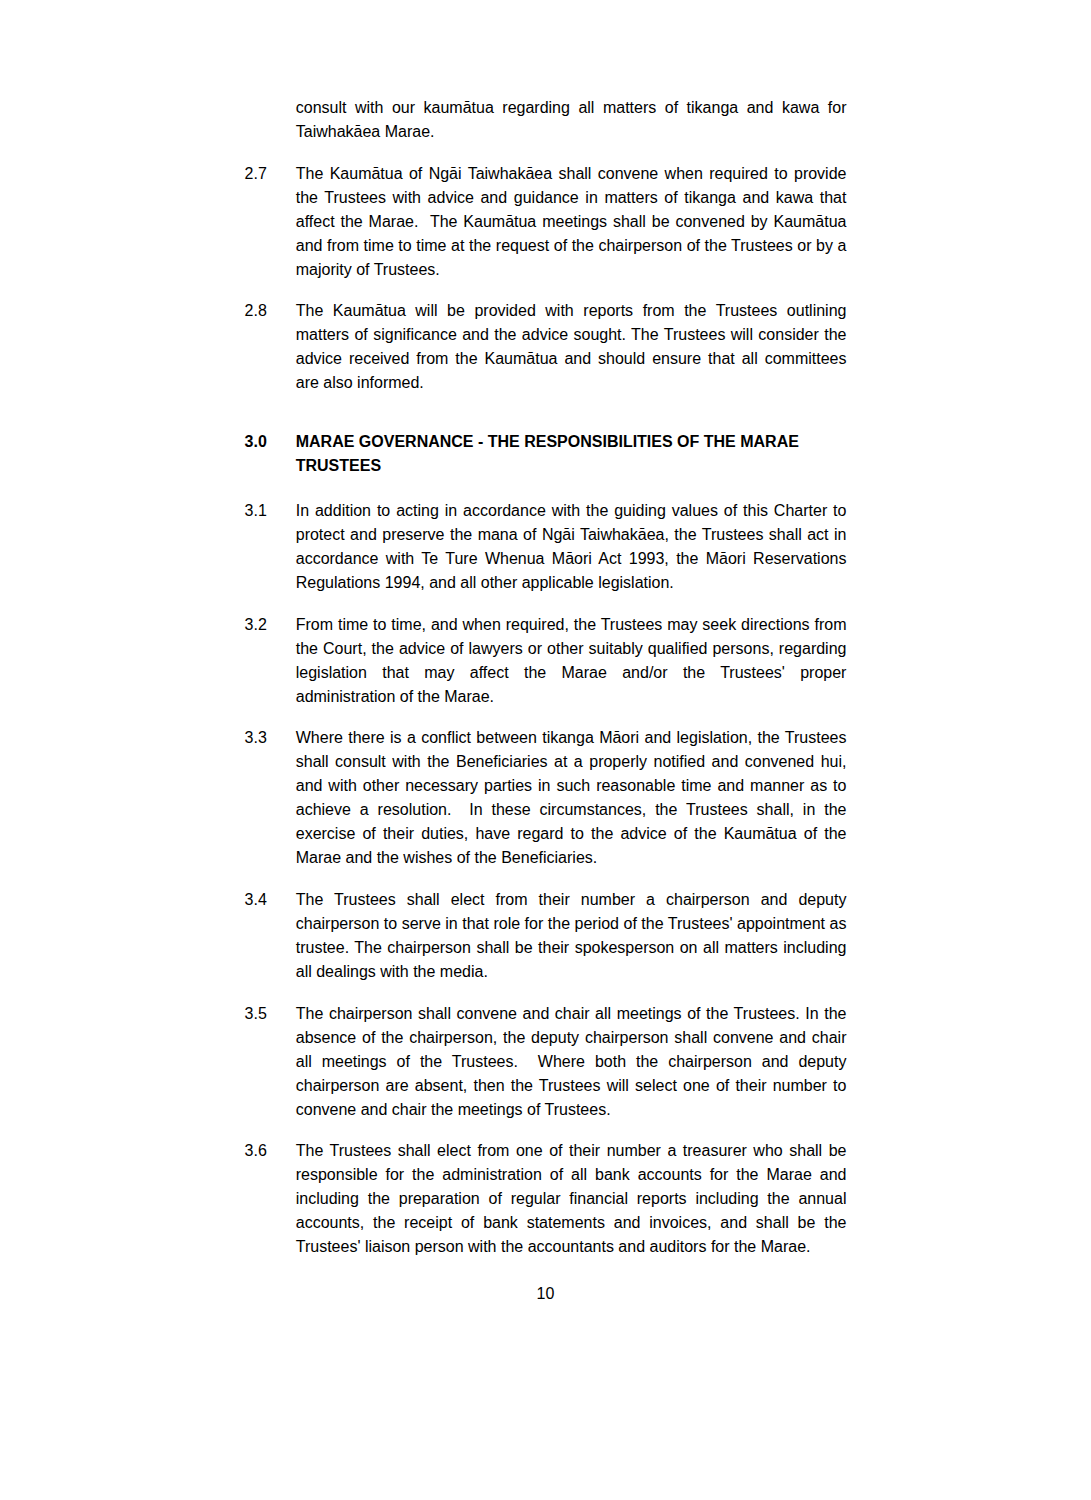consult with our kaumātua regarding all matters of tikanga and kawa for Taiwhakāea Marae.
2.7
The Kaumātua of Ngāi Taiwhakāea shall convene when required to provide the Trustees with advice and guidance in matters of tikanga and kawa that affect the Marae. The Kaumātua meetings shall be convened by Kaumātua and from time to time at the request of the chairperson of the Trustees or by a majority of Trustees.
2.8
The Kaumātua will be provided with reports from the Trustees outlining matters of significance and the advice sought. The Trustees will consider the advice received from the Kaumātua and should ensure that all committees are also informed.
3.0
MARAE GOVERNANCE - THE RESPONSIBILITIES OF THE MARAE TRUSTEES
3.1
In addition to acting in accordance with the guiding values of this Charter to protect and preserve the mana of Ngāi Taiwhakāea, the Trustees shall act in accordance with Te Ture Whenua Māori Act 1993, the Māori Reservations Regulations 1994, and all other applicable legislation.
3.2
From time to time, and when required, the Trustees may seek directions from the Court, the advice of lawyers or other suitably qualified persons, regarding legislation that may affect the Marae and/or the Trustees' proper administration of the Marae.
3.3
Where there is a conflict between tikanga Māori and legislation, the Trustees shall consult with the Beneficiaries at a properly notified and convened hui, and with other necessary parties in such reasonable time and manner as to achieve a resolution. In these circumstances, the Trustees shall, in the exercise of their duties, have regard to the advice of the Kaumātua of the Marae and the wishes of the Beneficiaries.
3.4
The Trustees shall elect from their number a chairperson and deputy chairperson to serve in that role for the period of the Trustees' appointment as trustee. The chairperson shall be their spokesperson on all matters including all dealings with the media.
3.5
The chairperson shall convene and chair all meetings of the Trustees. In the absence of the chairperson, the deputy chairperson shall convene and chair all meetings of the Trustees. Where both the chairperson and deputy chairperson are absent, then the Trustees will select one of their number to convene and chair the meetings of Trustees.
3.6
The Trustees shall elect from one of their number a treasurer who shall be responsible for the administration of all bank accounts for the Marae and including the preparation of regular financial reports including the annual accounts, the receipt of bank statements and invoices, and shall be the Trustees' liaison person with the accountants and auditors for the Marae.
10